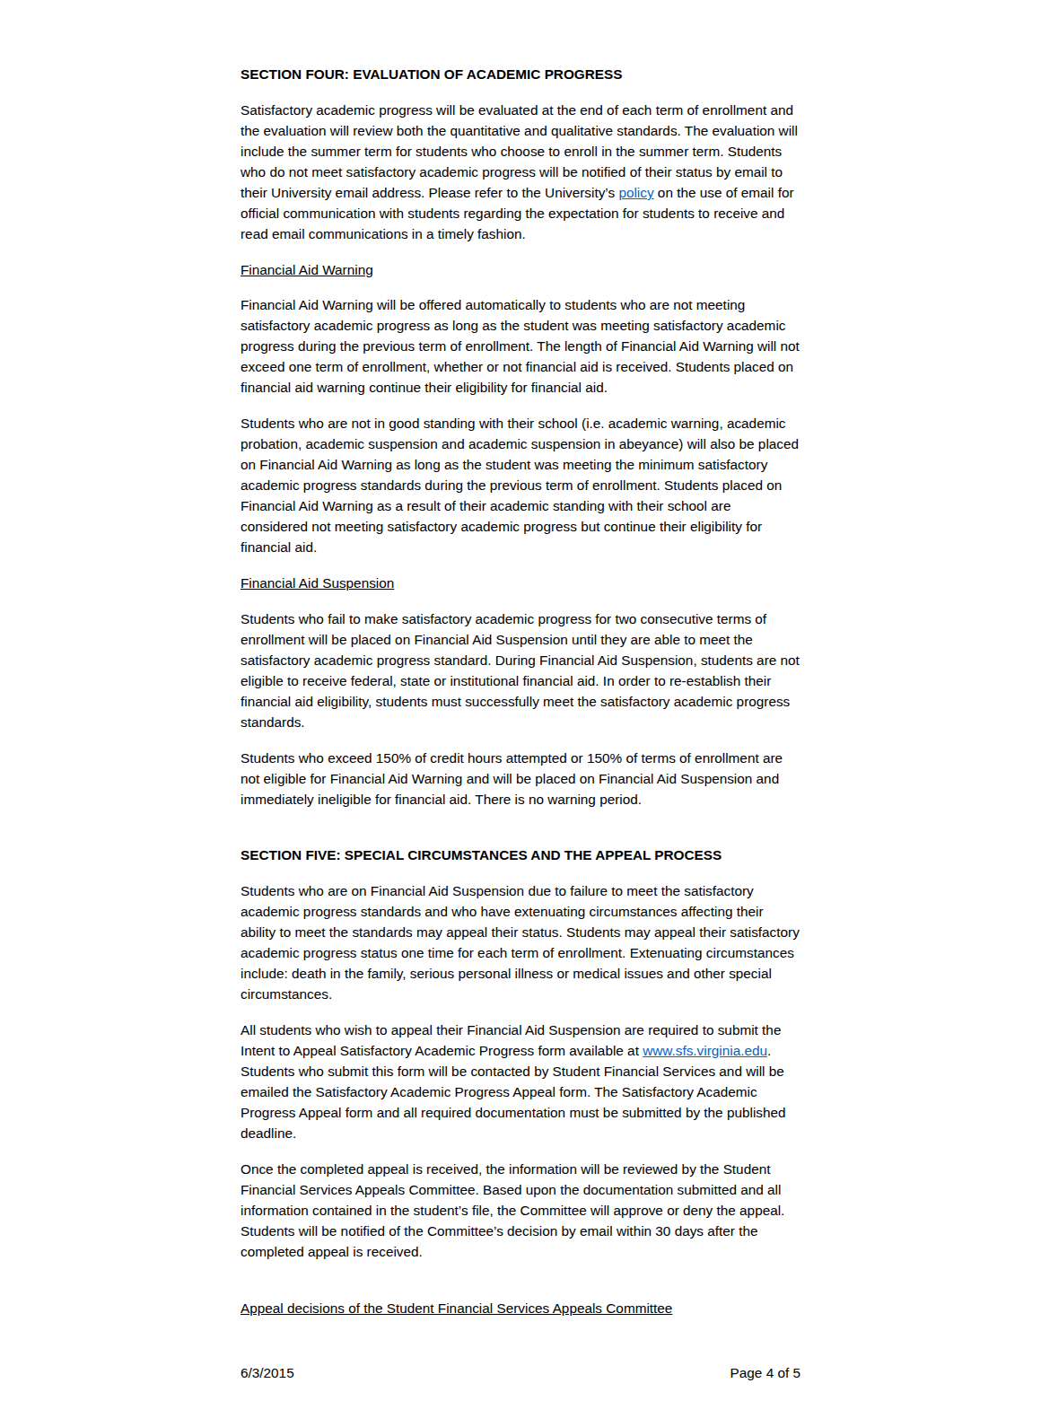SECTION FOUR: EVALUATION OF ACADEMIC PROGRESS
Satisfactory academic progress will be evaluated at the end of each term of enrollment and the evaluation will review both the quantitative and qualitative standards. The evaluation will include the summer term for students who choose to enroll in the summer term. Students who do not meet satisfactory academic progress will be notified of their status by email to their University email address. Please refer to the University’s policy on the use of email for official communication with students regarding the expectation for students to receive and read email communications in a timely fashion.
Financial Aid Warning
Financial Aid Warning will be offered automatically to students who are not meeting satisfactory academic progress as long as the student was meeting satisfactory academic progress during the previous term of enrollment. The length of Financial Aid Warning will not exceed one term of enrollment, whether or not financial aid is received. Students placed on financial aid warning continue their eligibility for financial aid.
Students who are not in good standing with their school (i.e. academic warning, academic probation, academic suspension and academic suspension in abeyance) will also be placed on Financial Aid Warning as long as the student was meeting the minimum satisfactory academic progress standards during the previous term of enrollment. Students placed on Financial Aid Warning as a result of their academic standing with their school are considered not meeting satisfactory academic progress but continue their eligibility for financial aid.
Financial Aid Suspension
Students who fail to make satisfactory academic progress for two consecutive terms of enrollment will be placed on Financial Aid Suspension until they are able to meet the satisfactory academic progress standard. During Financial Aid Suspension, students are not eligible to receive federal, state or institutional financial aid. In order to re-establish their financial aid eligibility, students must successfully meet the satisfactory academic progress standards.
Students who exceed 150% of credit hours attempted or 150% of terms of enrollment are not eligible for Financial Aid Warning and will be placed on Financial Aid Suspension and immediately ineligible for financial aid. There is no warning period.
SECTION FIVE: SPECIAL CIRCUMSTANCES AND THE APPEAL PROCESS
Students who are on Financial Aid Suspension due to failure to meet the satisfactory academic progress standards and who have extenuating circumstances affecting their ability to meet the standards may appeal their status. Students may appeal their satisfactory academic progress status one time for each term of enrollment. Extenuating circumstances include: death in the family, serious personal illness or medical issues and other special circumstances.
All students who wish to appeal their Financial Aid Suspension are required to submit the Intent to Appeal Satisfactory Academic Progress form available at www.sfs.virginia.edu. Students who submit this form will be contacted by Student Financial Services and will be emailed the Satisfactory Academic Progress Appeal form. The Satisfactory Academic Progress Appeal form and all required documentation must be submitted by the published deadline.
Once the completed appeal is received, the information will be reviewed by the Student Financial Services Appeals Committee. Based upon the documentation submitted and all information contained in the student’s file, the Committee will approve or deny the appeal. Students will be notified of the Committee’s decision by email within 30 days after the completed appeal is received.
Appeal decisions of the Student Financial Services Appeals Committee
6/3/2015 Page 4 of 5